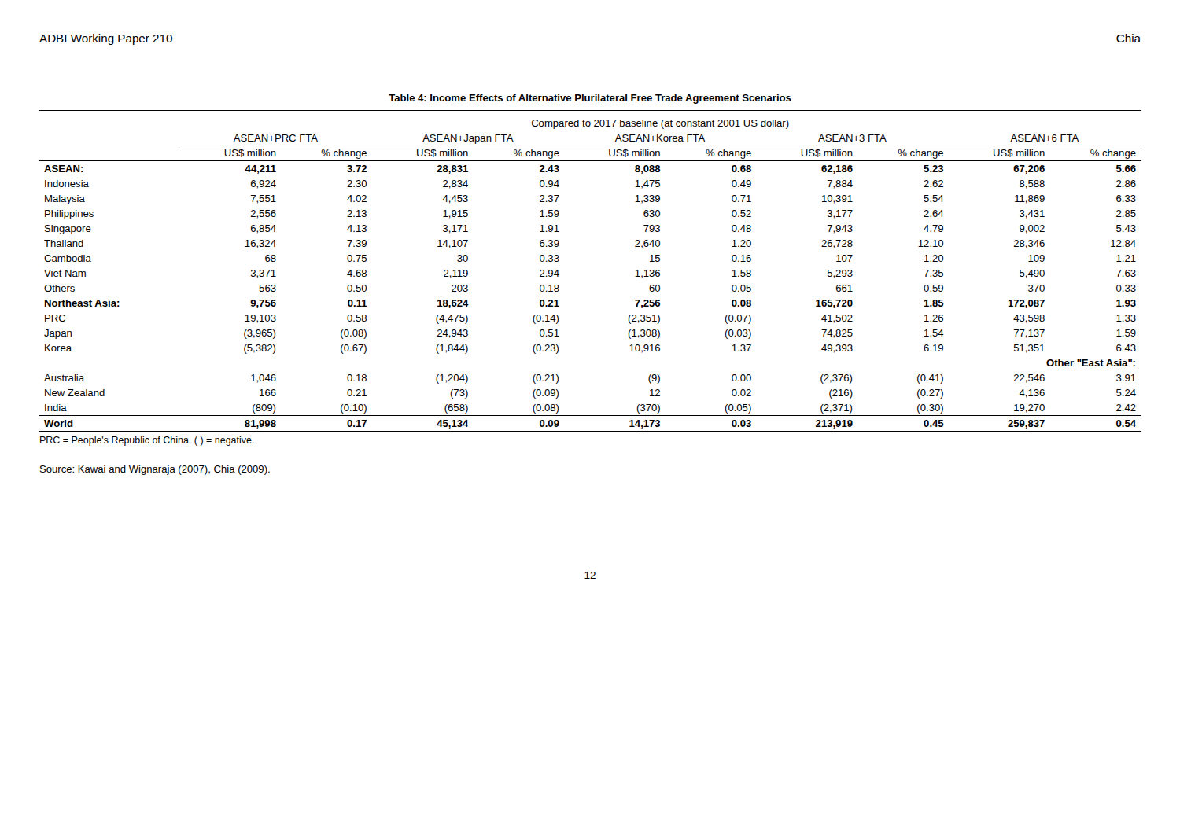ADBI Working Paper 210
Chia
Table 4: Income Effects of Alternative Plurilateral Free Trade Agreement Scenarios
| | Compared to 2017 baseline (at constant 2001 US dollar) |
| --- | --- |
| | ASEAN+PRC FTA | ASEAN+Japan FTA | ASEAN+Korea FTA | ASEAN+3 FTA | ASEAN+6 FTA |
| | US$ million | % change | US$ million | % change | US$ million | % change | US$ million | % change | US$ million | % change |
| ASEAN: | 44,211 | 3.72 | 28,831 | 2.43 | 8,088 | 0.68 | 62,186 | 5.23 | 67,206 | 5.66 |
| Indonesia | 6,924 | 2.30 | 2,834 | 0.94 | 1,475 | 0.49 | 7,884 | 2.62 | 8,588 | 2.86 |
| Malaysia | 7,551 | 4.02 | 4,453 | 2.37 | 1,339 | 0.71 | 10,391 | 5.54 | 11,869 | 6.33 |
| Philippines | 2,556 | 2.13 | 1,915 | 1.59 | 630 | 0.52 | 3,177 | 2.64 | 3,431 | 2.85 |
| Singapore | 6,854 | 4.13 | 3,171 | 1.91 | 793 | 0.48 | 7,943 | 4.79 | 9,002 | 5.43 |
| Thailand | 16,324 | 7.39 | 14,107 | 6.39 | 2,640 | 1.20 | 26,728 | 12.10 | 28,346 | 12.84 |
| Cambodia | 68 | 0.75 | 30 | 0.33 | 15 | 0.16 | 107 | 1.20 | 109 | 1.21 |
| Viet Nam | 3,371 | 4.68 | 2,119 | 2.94 | 1,136 | 1.58 | 5,293 | 7.35 | 5,490 | 7.63 |
| Others | 563 | 0.50 | 203 | 0.18 | 60 | 0.05 | 661 | 0.59 | 370 | 0.33 |
| Northeast Asia: | 9,756 | 0.11 | 18,624 | 0.21 | 7,256 | 0.08 | 165,720 | 1.85 | 172,087 | 1.93 |
| PRC | 19,103 | 0.58 | (4,475) | (0.14) | (2,351) | (0.07) | 41,502 | 1.26 | 43,598 | 1.33 |
| Japan | (3,965) | (0.08) | 24,943 | 0.51 | (1,308) | (0.03) | 74,825 | 1.54 | 77,137 | 1.59 |
| Korea | (5,382) | (0.67) | (1,844) | (0.23) | 10,916 | 1.37 | 49,393 | 6.19 | 51,351 | 6.43 |
| Other "East Asia": |
| Australia | 1,046 | 0.18 | (1,204) | (0.21) | (9) | 0.00 | (2,376) | (0.41) | 22,546 | 3.91 |
| New Zealand | 166 | 0.21 | (73) | (0.09) | 12 | 0.02 | (216) | (0.27) | 4,136 | 5.24 |
| India | (809) | (0.10) | (658) | (0.08) | (370) | (0.05) | (2,371) | (0.30) | 19,270 | 2.42 |
| World | 81,998 | 0.17 | 45,134 | 0.09 | 14,173 | 0.03 | 213,919 | 0.45 | 259,837 | 0.54 |
PRC = People's Republic of China. ( ) = negative.
Source: Kawai and Wignaraja (2007), Chia (2009).
12